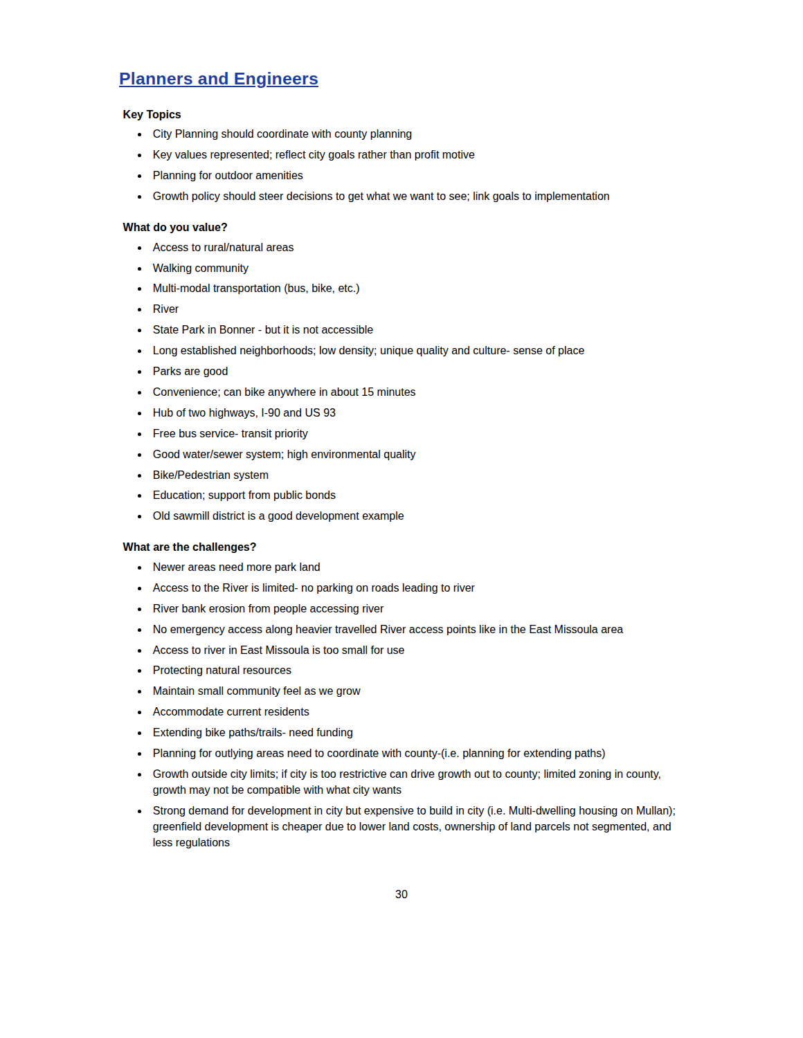Planners and Engineers
Key Topics
City Planning should coordinate with county planning
Key values represented; reflect city goals rather than profit motive
Planning for outdoor amenities
Growth policy should steer decisions to get what we want to see; link goals to implementation
What do you value?
Access to rural/natural areas
Walking community
Multi-modal transportation (bus, bike, etc.)
River
State Park in Bonner - but it is not accessible
Long established neighborhoods; low density; unique quality and culture- sense of place
Parks are good
Convenience; can bike anywhere in about 15 minutes
Hub of two highways, I-90 and US 93
Free bus service- transit priority
Good water/sewer system; high environmental quality
Bike/Pedestrian system
Education; support from public bonds
Old sawmill district is a good development example
What are the challenges?
Newer areas need more park land
Access to the River is limited- no parking on roads leading to river
River bank erosion from people accessing river
No emergency access along heavier travelled River access points like in the East Missoula area
Access to river in East Missoula is too small for use
Protecting natural resources
Maintain small community feel as we grow
Accommodate current residents
Extending bike paths/trails- need funding
Planning for outlying areas need to coordinate with county-(i.e. planning for extending paths)
Growth outside city limits; if city is too restrictive can drive growth out to county; limited zoning in county, growth may not be compatible with what city wants
Strong demand for development in city but expensive to build in city (i.e. Multi-dwelling housing on Mullan); greenfield development is cheaper due to lower land costs, ownership of land parcels not segmented, and less regulations
30